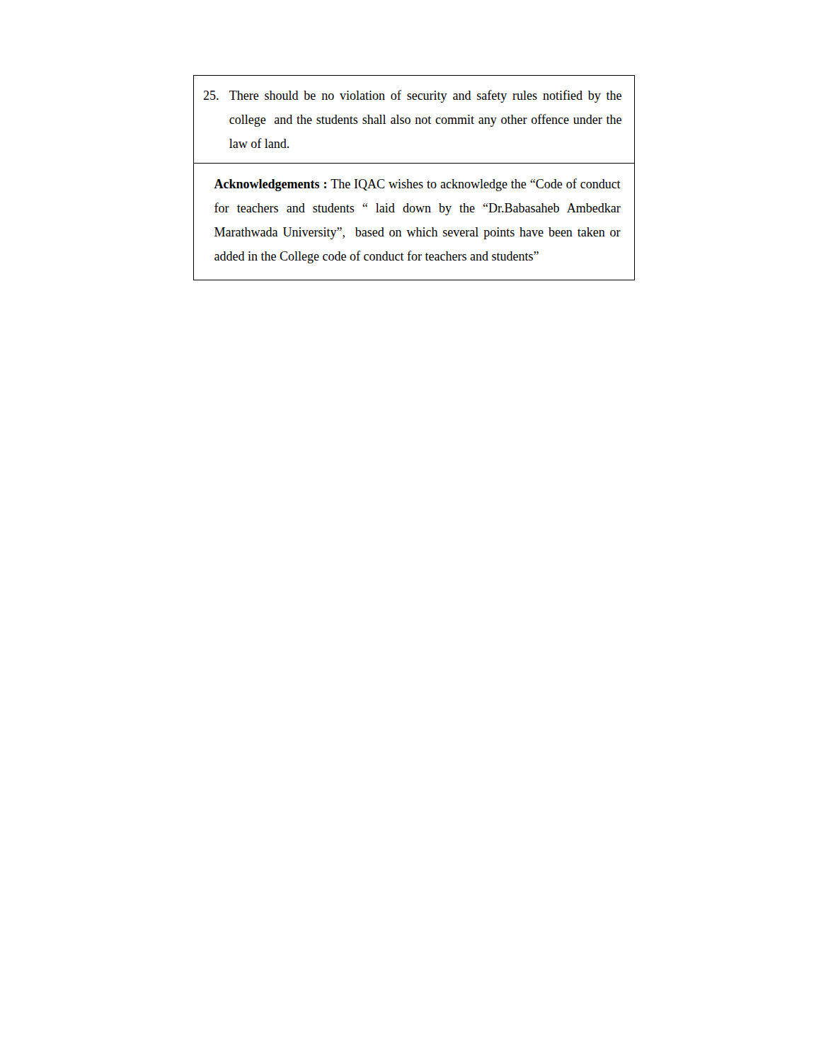There should be no violation of security and safety rules notified by the college and the students shall also not commit any other offence under the law of land.
Acknowledgements : The IQAC wishes to acknowledge the “Code of conduct for teachers and students “ laid down by the “Dr.Babasaheb Ambedkar Marathwada University”, based on which several points have been taken or added in the College code of conduct for teachers and students”